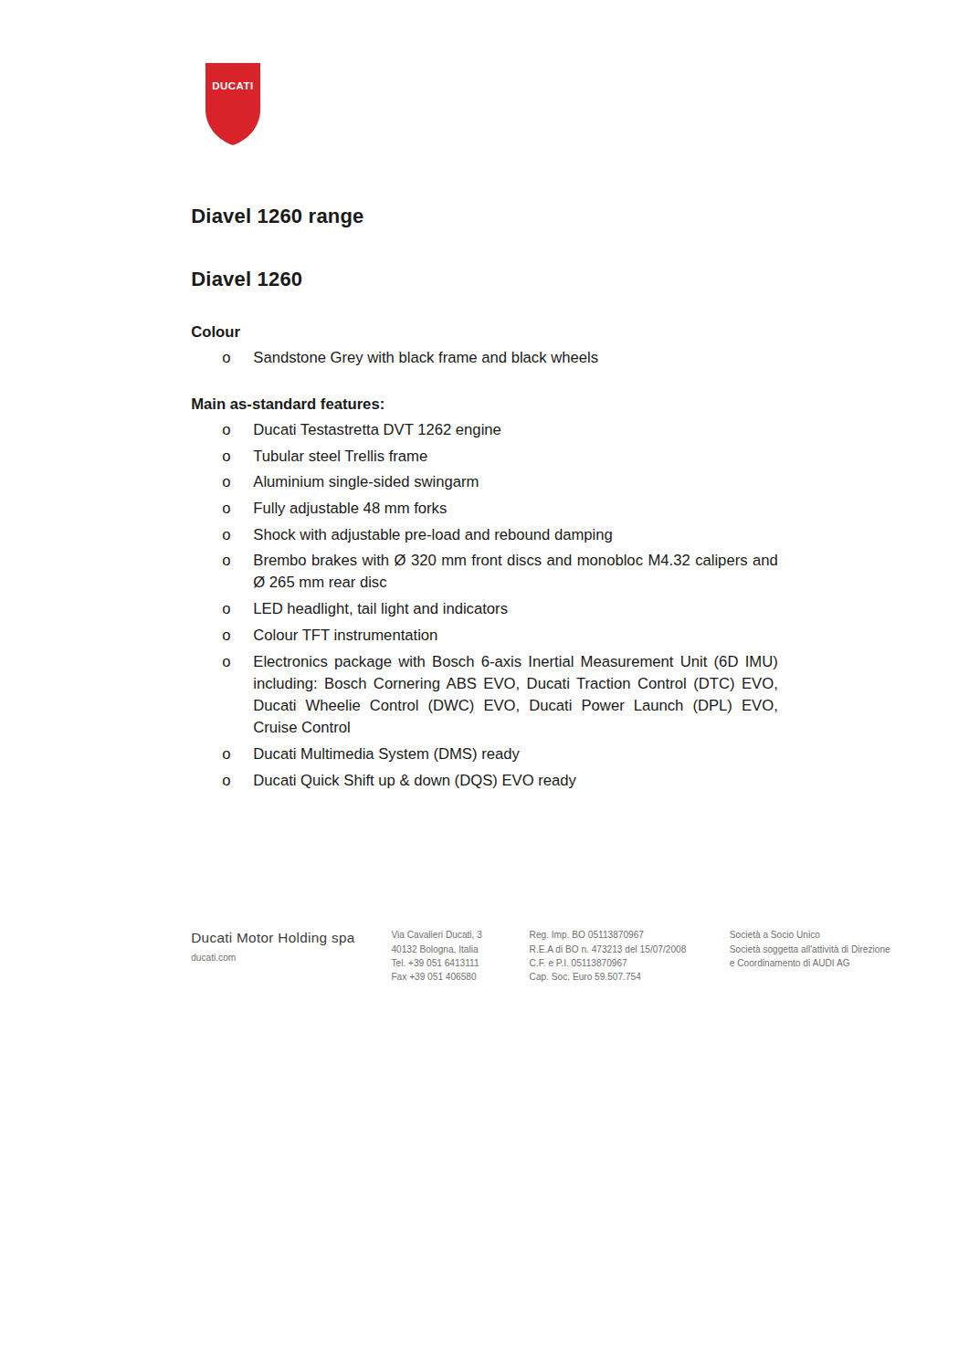DUCATI
Diavel 1260 range
Diavel 1260
Colour
Sandstone Grey with black frame and black wheels
Main as-standard features:
Ducati Testastretta DVT 1262 engine
Tubular steel Trellis frame
Aluminium single-sided swingarm
Fully adjustable 48 mm forks
Shock with adjustable pre-load and rebound damping
Brembo brakes with Ø 320 mm front discs and monobloc M4.32 calipers and Ø 265 mm rear disc
LED headlight, tail light and indicators
Colour TFT instrumentation
Electronics package with Bosch 6-axis Inertial Measurement Unit (6D IMU) including: Bosch Cornering ABS EVO, Ducati Traction Control (DTC) EVO, Ducati Wheelie Control (DWC) EVO, Ducati Power Launch (DPL) EVO, Cruise Control
Ducati Multimedia System (DMS) ready
Ducati Quick Shift up & down (DQS) EVO ready
Ducati Motor Holding spa
ducati.com
Via Cavalieri Ducati, 3
40132 Bologna, Italia
Tel. +39 051 6413111
Fax +39 051 406580
Reg. Imp. BO 05113870967
R.E.A di BO n. 473213 del 15/07/2008
C.F. e P.I. 05113870967
Cap. Soc. Euro 59.507.754
Società a Socio Unico
Società soggetta all'attività di Direzione
e Coordinamento di AUDI AG